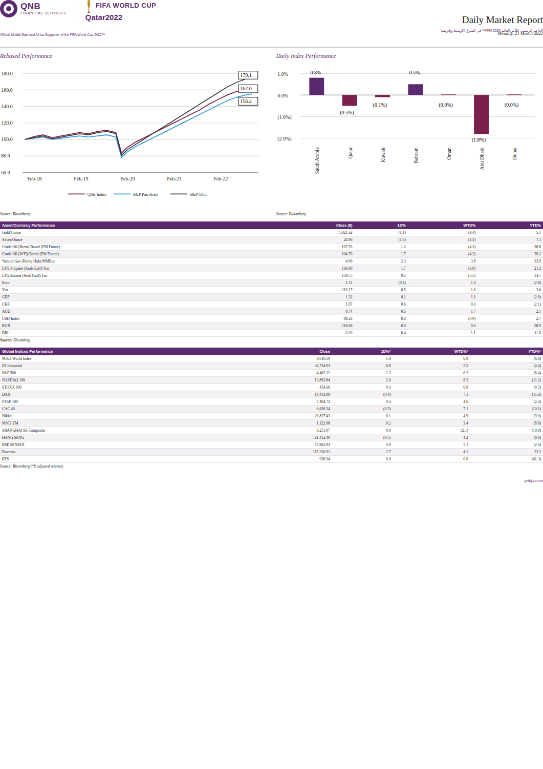QNB
FINANCIAL SERVICES
FIFA WORLD CUP
Qatar2022
الداعم الرسمي لكأس العالم FIFA 2022™ في الشرق الأوسط وإفريقيا
Official Middle East and Africa Supporter of the FIFA World Cup 2022™
Daily Market Report
Monday, 21 March 2022
Rebased Performance
180.0 160.0 140.0 120.0 100.0 80.0 60.0 Feb-18 Feb-19 Feb-20 Feb-21 Feb-22 179.1 162.0 156.4 QSE Index S&P Pan Arab S&P GCC
Source: Bloomberg
Daily Index Performance
1.0% 0.0% (1.0%) (2.0%) 0.8% (0.5%) (0.1%) 0.5% (0.0%) (1.8%) (0.0%) Saudi Arabia Qatar Kuwait Bahrain Oman Abu Dhabi Dubai
Source: Bloomberg
| Asset/Currency Performance | Close ($) | 1D% | WTD% | YTD% |
| --- | --- | --- | --- | --- |
| Gold/Ounce | 1,921.62 | (1.1) | (3.4) | 5.1 |
| Silver/Ounce | 24.96 | (1.6) | (3.5) | 7.1 |
| Crude Oil (Brent)/Barrel (FM Future) | 107.93 | 1.2 | (4.2) | 38.8 |
| Crude Oil (WTI)/Barrel (FM Future) | 104.70 | 1.7 | (4.2) | 39.2 |
| Natural Gas (Henry Hub)/MMBtu | 4.90 | 2.3 | 3.8 | 33.9 |
| LPG Propane (Arab Gulf)/Ton | 136.00 | 1.7 | (3.0) | 21.2 |
| LPG Butane (Arab Gulf)/Ton | 159.75 | 0.5 | (5.5) | 14.7 |
| Euro | 1.11 | (0.4) | 1.3 | (2.8) |
| Yen | 119.17 | 0.5 | 1.6 | 3.6 |
| GBP | 1.32 | 0.2 | 1.1 | (2.6) |
| CHF | 1.07 | 0.6 | 0.3 | (2.1) |
| AUD | 0.74 | 0.5 | 1.7 | 2.1 |
| USD Index | 98.23 | 0.3 | (0.9) | 2.7 |
| RUB | 118.69 | 0.0 | 0.0 | 58.9 |
| BRL | 0.20 | 0.4 | 1.1 | 11.0 |
Source: Bloomberg
| Global Indices Performance | Close | 1D%* | WTD%* | YTD%* |
| --- | --- | --- | --- | --- |
| MSCI World Index | 3,010.59 | 1.0 | 6.0 | (6.8) |
| DJ Industrial | 34,754.93 | 0.8 | 5.5 | (4.4) |
| S&P 500 | 4,463.12 | 1.2 | 6.2 | (6.4) |
| NASDAQ 100 | 13,893.84 | 2.0 | 8.2 | (11.2) |
| STOXX 600 | 454.60 | 0.3 | 6.8 | (9.5) |
| DAX | 14,413.09 | (0.4) | 7.1 | (11.3) |
| FTSE 100 | 7,404.73 | 0.4 | 4.6 | (2.3) |
| CAC 40 | 6,620.24 | (0.5) | 7.1 | (10.1) |
| Nikkei | 26,827.43 | 0.1 | 4.9 | (9.9) |
| MSCI EM | 1,122.98 | 0.2 | 3.4 | (8.8) |
| SHANGHAI SE Composite | 3,251.07 | 0.9 | (2.1) | (10.8) |
| HANG SENG | 21,412.40 | (0.5) | 4.2 | (8.8) |
| BSE SENSEX | 57,863.93 | 0.0 | 5.1 | (2.6) |
| Bovespa | 115,310.91 | 2.7 | 4.1 | 22.2 |
| RTS | 936.94 | 0.0 | 0.0 | (41.3) |
Source: Bloomberg (*$ adjusted returns)
qnbfs.com